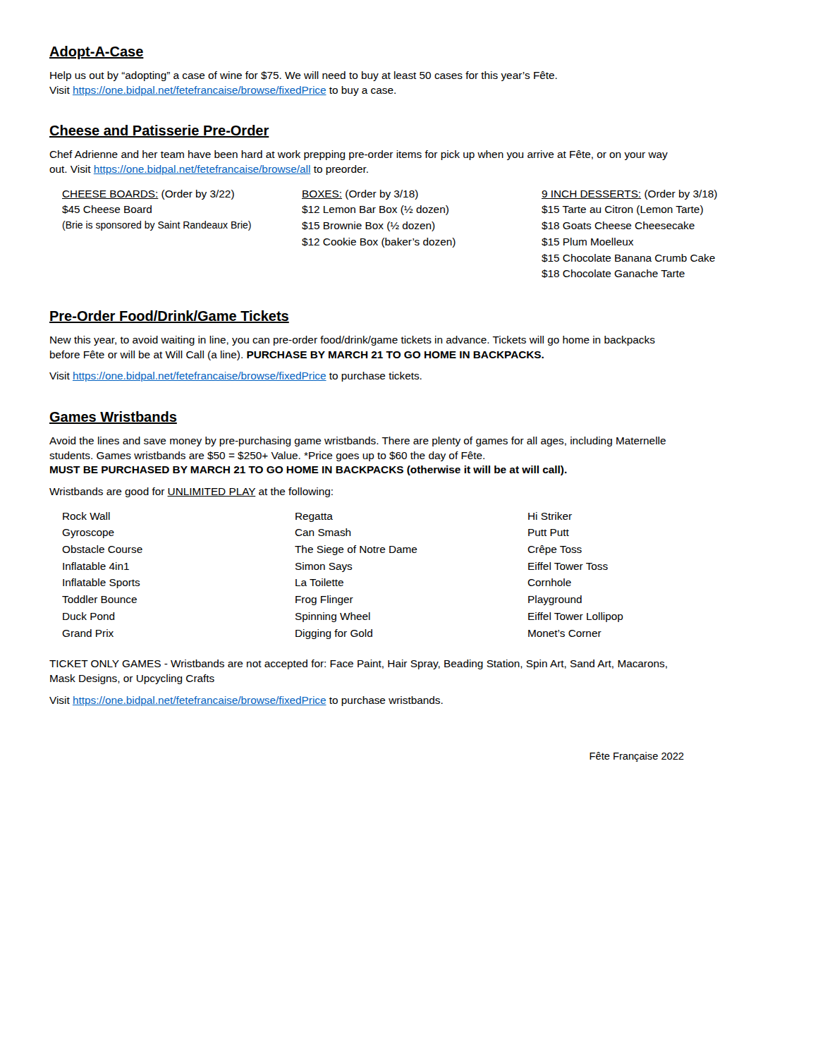Adopt-A-Case
Help us out by “adopting” a case of wine for $75. We will need to buy at least 50 cases for this year’s Fête.
Visit https://one.bidpal.net/fetefrancaise/browse/fixedPrice to buy a case.
Cheese and Patisserie Pre-Order
Chef Adrienne and her team have been hard at work prepping pre-order items for pick up when you arrive at Fête, or on your way out. Visit https://one.bidpal.net/fetefrancaise/browse/all to preorder.
CHEESE BOARDS: (Order by 3/22)
$45 Cheese Board
(Brie is sponsored by Saint Randeaux Brie)
BOXES: (Order by 3/18)
$12 Lemon Bar Box (½ dozen)
$15 Brownie Box (½ dozen)
$12 Cookie Box (baker’s dozen)
9 INCH DESSERTS: (Order by 3/18)
$15 Tarte au Citron (Lemon Tarte)
$18 Goats Cheese Cheesecake
$15 Plum Moelleux
$15 Chocolate Banana Crumb Cake
$18 Chocolate Ganache Tarte
Pre-Order Food/Drink/Game Tickets
New this year, to avoid waiting in line, you can pre-order food/drink/game tickets in advance. Tickets will go home in backpacks before Fête or will be at Will Call (a line). PURCHASE BY MARCH 21 TO GO HOME IN BACKPACKS.
Visit https://one.bidpal.net/fetefrancaise/browse/fixedPrice to purchase tickets.
Games Wristbands
Avoid the lines and save money by pre-purchasing game wristbands. There are plenty of games for all ages, including Maternelle students. Games wristbands are $50 = $250+ Value. *Price goes up to $60 the day of Fête.
MUST BE PURCHASED BY MARCH 21 TO GO HOME IN BACKPACKS (otherwise it will be at will call).
Wristbands are good for UNLIMITED PLAY at the following:
Rock Wall
Gyroscope
Obstacle Course
Inflatable 4in1
Inflatable Sports
Toddler Bounce
Duck Pond
Grand Prix
Regatta
Can Smash
The Siege of Notre Dame
Simon Says
La Toilette
Frog Flinger
Spinning Wheel
Digging for Gold
Hi Striker
Putt Putt
Crêpe Toss
Eiffel Tower Toss
Cornhole
Playground
Eiffel Tower Lollipop
Monet’s Corner
TICKET ONLY GAMES - Wristbands are not accepted for: Face Paint, Hair Spray, Beading Station, Spin Art, Sand Art, Macarons, Mask Designs, or Upcycling Crafts
Visit https://one.bidpal.net/fetefrancaise/browse/fixedPrice to purchase wristbands.
Fête Française 2022